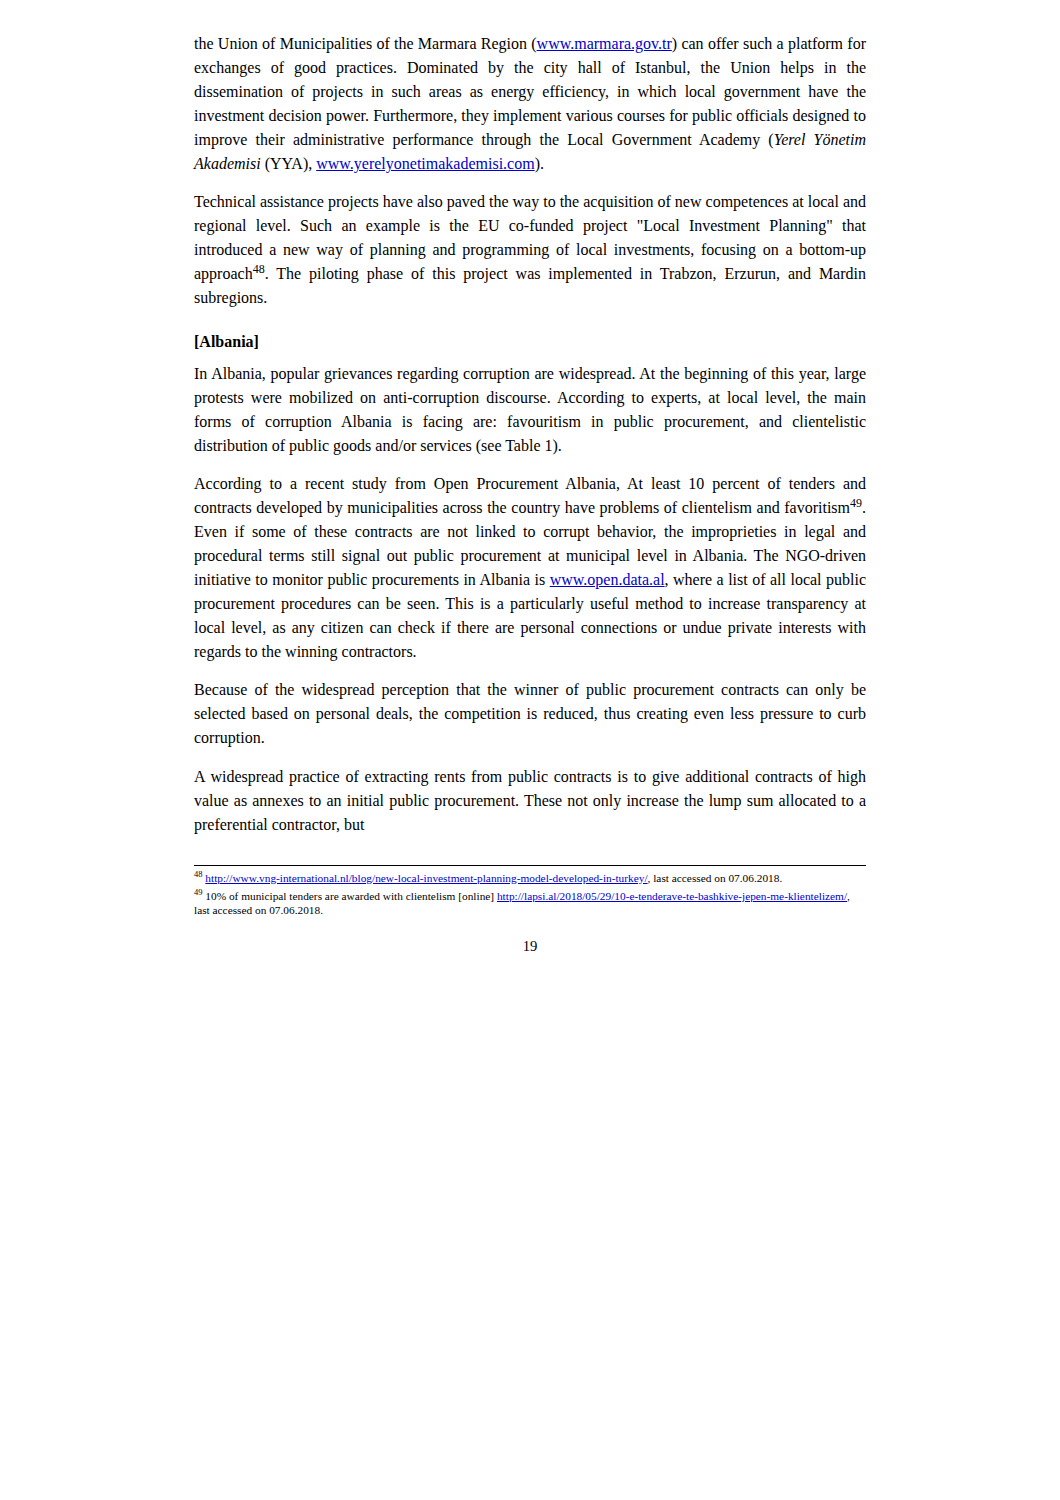the Union of Municipalities of the Marmara Region (www.marmara.gov.tr) can offer such a platform for exchanges of good practices. Dominated by the city hall of Istanbul, the Union helps in the dissemination of projects in such areas as energy efficiency, in which local government have the investment decision power. Furthermore, they implement various courses for public officials designed to improve their administrative performance through the Local Government Academy (Yerel Yönetim Akademisi (YYA), www.yerelyonetimakademisi.com).
Technical assistance projects have also paved the way to the acquisition of new competences at local and regional level. Such an example is the EU co-funded project "Local Investment Planning" that introduced a new way of planning and programming of local investments, focusing on a bottom-up approach48. The piloting phase of this project was implemented in Trabzon, Erzurun, and Mardin subregions.
[Albania]
In Albania, popular grievances regarding corruption are widespread. At the beginning of this year, large protests were mobilized on anti-corruption discourse. According to experts, at local level, the main forms of corruption Albania is facing are: favouritism in public procurement, and clientelistic distribution of public goods and/or services (see Table 1).
According to a recent study from Open Procurement Albania, At least 10 percent of tenders and contracts developed by municipalities across the country have problems of clientelism and favoritism49. Even if some of these contracts are not linked to corrupt behavior, the improprieties in legal and procedural terms still signal out public procurement at municipal level in Albania. The NGO-driven initiative to monitor public procurements in Albania is www.open.data.al, where a list of all local public procurement procedures can be seen. This is a particularly useful method to increase transparency at local level, as any citizen can check if there are personal connections or undue private interests with regards to the winning contractors.
Because of the widespread perception that the winner of public procurement contracts can only be selected based on personal deals, the competition is reduced, thus creating even less pressure to curb corruption.
A widespread practice of extracting rents from public contracts is to give additional contracts of high value as annexes to an initial public procurement. These not only increase the lump sum allocated to a preferential contractor, but
48 http://www.vng-international.nl/blog/new-local-investment-planning-model-developed-in-turkey/, last accessed on 07.06.2018.
49 10% of municipal tenders are awarded with clientelism [online] http://lapsi.al/2018/05/29/10-e-tenderave-te-bashkive-jepen-me-klientelizem/, last accessed on 07.06.2018.
19